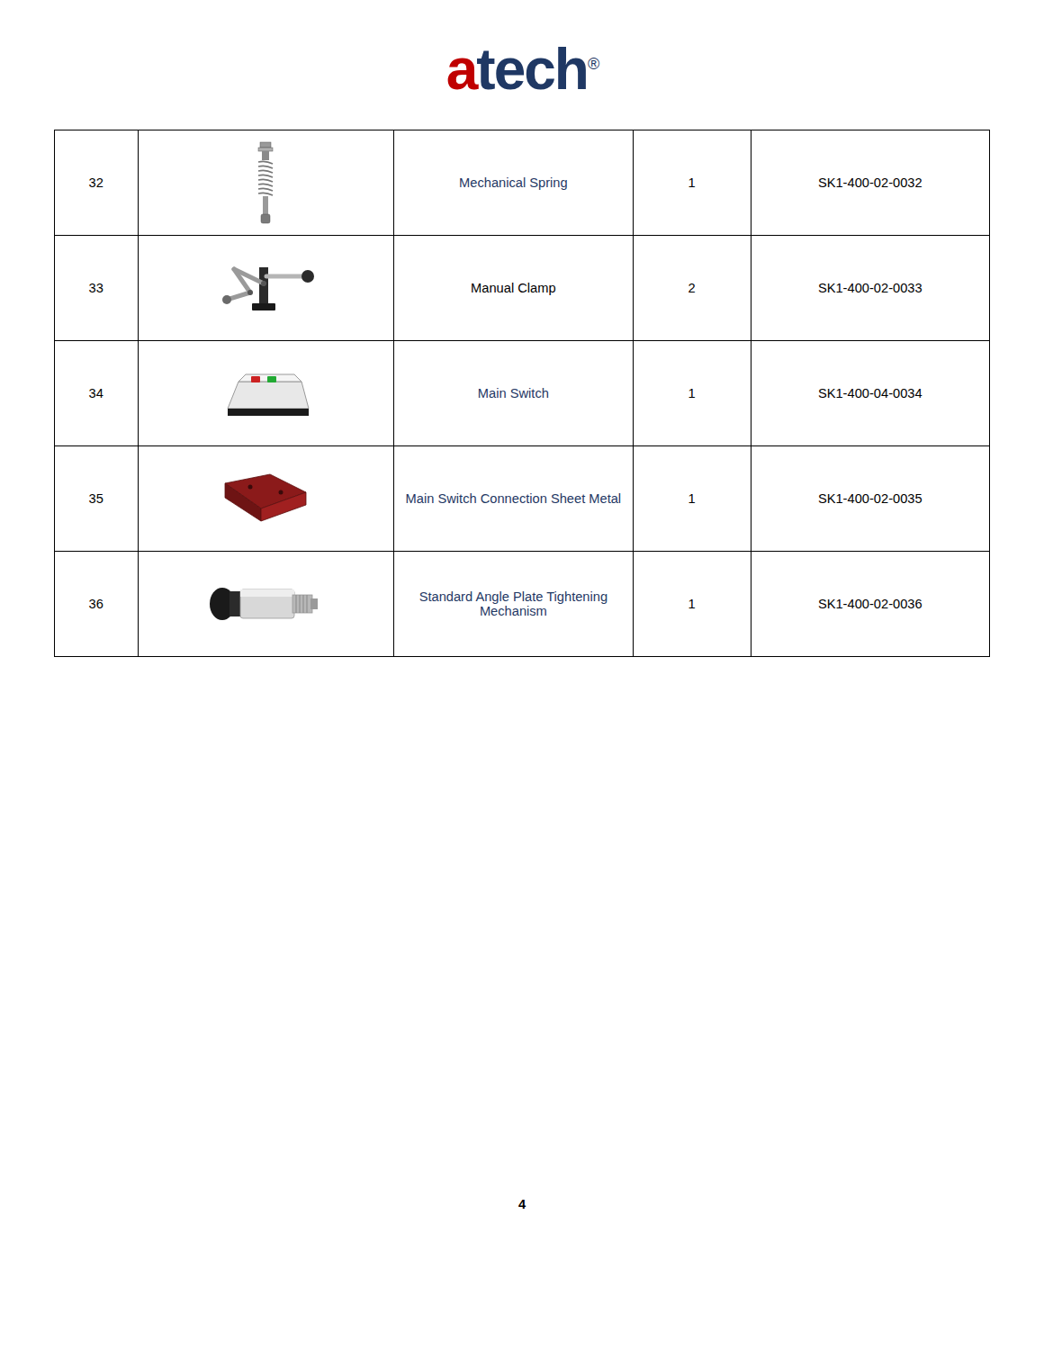atech®
| 32 | | Mechanical Spring | 1 | SK1-400-02-0032 |
| 33 | | Manual Clamp | 2 | SK1-400-02-0033 |
| 34 | | Main Switch | 1 | SK1-400-04-0034 |
| 35 | | Main Switch Connection Sheet Metal | 1 | SK1-400-02-0035 |
| 36 | | Standard Angle Plate Tightening Mechanism | 1 | SK1-400-02-0036 |
4